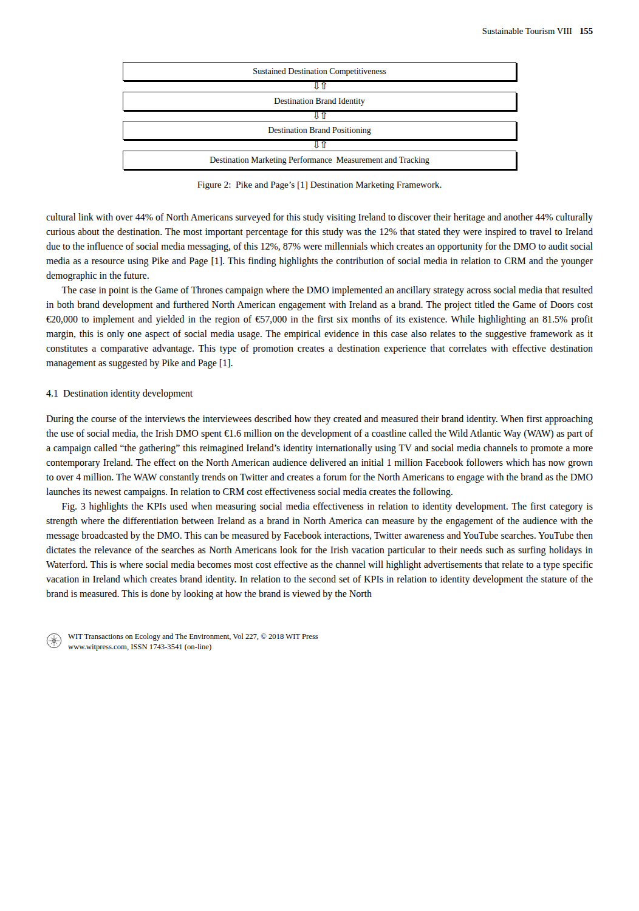Sustainable Tourism VIII 155
Sustained Destination Competitiveness
⇩⇧
Destination Brand Identity
⇩⇧
Destination Brand Positioning
⇩⇧
Destination Marketing Performance Measurement and Tracking
Figure 2: Pike and Page’s [1] Destination Marketing Framework.
cultural link with over 44% of North Americans surveyed for this study visiting Ireland to discover their heritage and another 44% culturally curious about the destination. The most important percentage for this study was the 12% that stated they were inspired to travel to Ireland due to the influence of social media messaging, of this 12%, 87% were millennials which creates an opportunity for the DMO to audit social media as a resource using Pike and Page [1]. This finding highlights the contribution of social media in relation to CRM and the younger demographic in the future.
The case in point is the Game of Thrones campaign where the DMO implemented an ancillary strategy across social media that resulted in both brand development and furthered North American engagement with Ireland as a brand. The project titled the Game of Doors cost €20,000 to implement and yielded in the region of €57,000 in the first six months of its existence. While highlighting an 81.5% profit margin, this is only one aspect of social media usage. The empirical evidence in this case also relates to the suggestive framework as it constitutes a comparative advantage. This type of promotion creates a destination experience that correlates with effective destination management as suggested by Pike and Page [1].
4.1 Destination identity development
During the course of the interviews the interviewees described how they created and measured their brand identity. When first approaching the use of social media, the Irish DMO spent €1.6 million on the development of a coastline called the Wild Atlantic Way (WAW) as part of a campaign called “the gathering” this reimagined Ireland’s identity internationally using TV and social media channels to promote a more contemporary Ireland. The effect on the North American audience delivered an initial 1 million Facebook followers which has now grown to over 4 million. The WAW constantly trends on Twitter and creates a forum for the North Americans to engage with the brand as the DMO launches its newest campaigns. In relation to CRM cost effectiveness social media creates the following.
Fig. 3 highlights the KPIs used when measuring social media effectiveness in relation to identity development. The first category is strength where the differentiation between Ireland as a brand in North America can measure by the engagement of the audience with the message broadcasted by the DMO. This can be measured by Facebook interactions, Twitter awareness and YouTube searches. YouTube then dictates the relevance of the searches as North Americans look for the Irish vacation particular to their needs such as surfing holidays in Waterford. This is where social media becomes most cost effective as the channel will highlight advertisements that relate to a type specific vacation in Ireland which creates brand identity. In relation to the second set of KPIs in relation to identity development the stature of the brand is measured. This is done by looking at how the brand is viewed by the North
WIT Transactions on Ecology and The Environment, Vol 227, © 2018 WIT Press www.witpress.com, ISSN 1743-3541 (on-line)